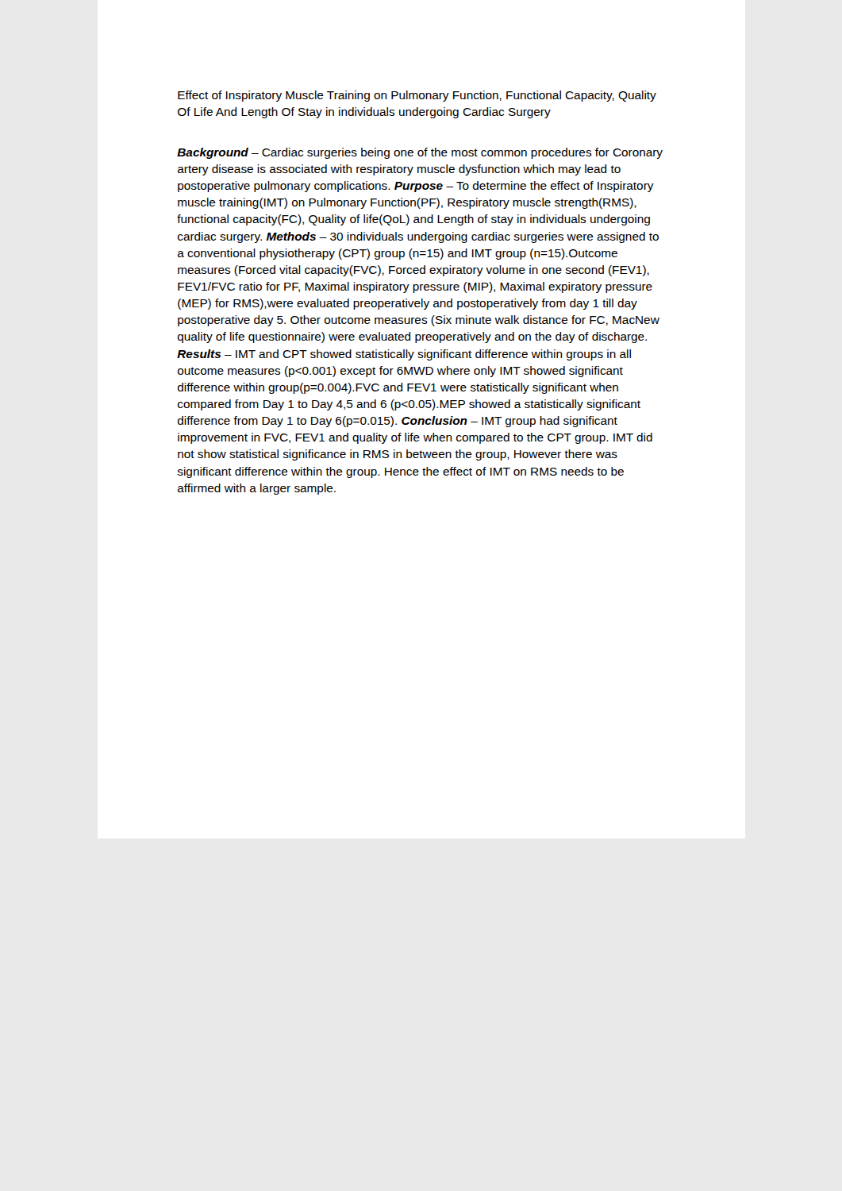Effect of Inspiratory Muscle Training on Pulmonary Function, Functional Capacity, Quality Of Life And Length Of Stay in individuals undergoing Cardiac Surgery
Background – Cardiac surgeries being one of the most common procedures for Coronary artery disease is associated with respiratory muscle dysfunction which may lead to postoperative pulmonary complications. Purpose – To determine the effect of Inspiratory muscle training(IMT) on Pulmonary Function(PF), Respiratory muscle strength(RMS), functional capacity(FC), Quality of life(QoL) and Length of stay in individuals undergoing cardiac surgery. Methods – 30 individuals undergoing cardiac surgeries were assigned to a conventional physiotherapy (CPT) group (n=15) and IMT group (n=15).Outcome measures (Forced vital capacity(FVC), Forced expiratory volume in one second (FEV1), FEV1/FVC ratio for PF, Maximal inspiratory pressure (MIP), Maximal expiratory pressure (MEP) for RMS),were evaluated preoperatively and postoperatively from day 1 till day postoperative day 5. Other outcome measures (Six minute walk distance for FC, MacNew quality of life questionnaire) were evaluated preoperatively and on the day of discharge. Results – IMT and CPT showed statistically significant difference within groups in all outcome measures (p<0.001) except for 6MWD where only IMT showed significant difference within group(p=0.004).FVC and FEV1 were statistically significant when compared from Day 1 to Day 4,5 and 6 (p<0.05).MEP showed a statistically significant difference from Day 1 to Day 6(p=0.015). Conclusion – IMT group had significant improvement in FVC, FEV1 and quality of life when compared to the CPT group. IMT did not show statistical significance in RMS in between the group, However there was significant difference within the group. Hence the effect of IMT on RMS needs to be affirmed with a larger sample.